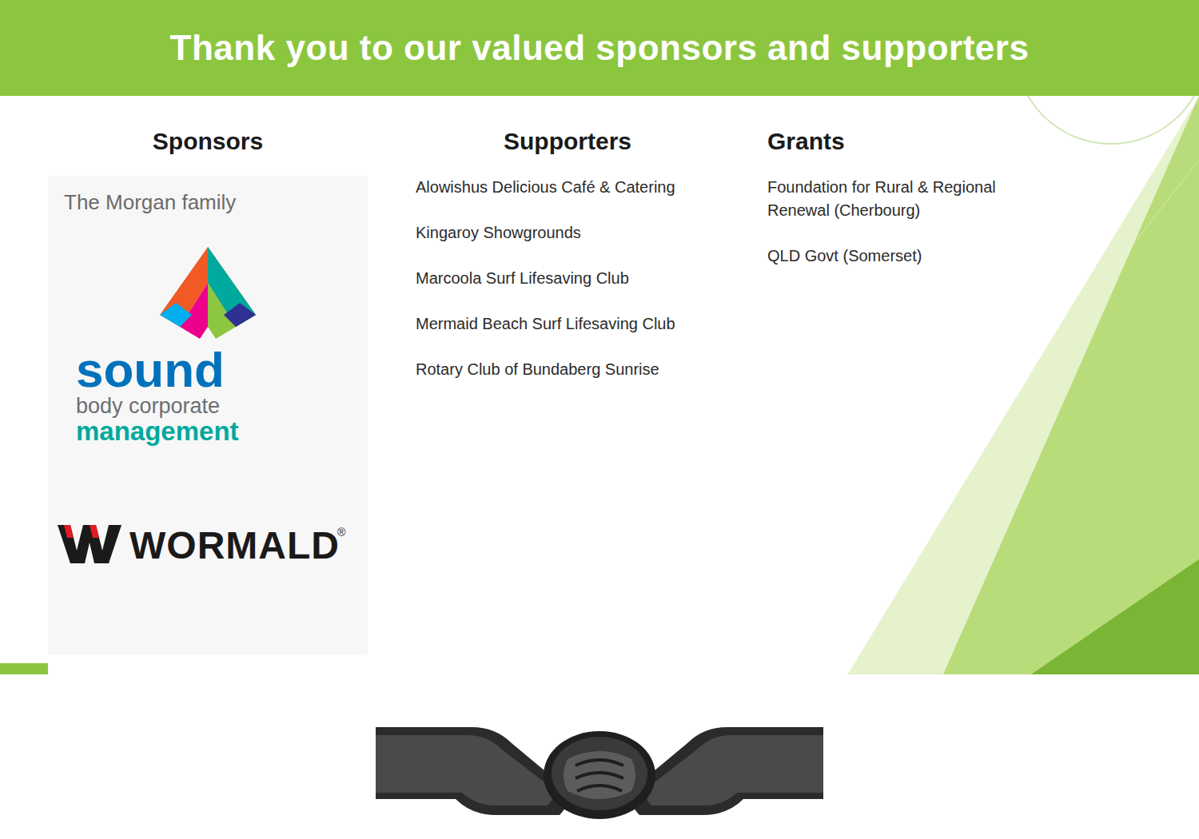Thank you to our valued sponsors and supporters
Sponsors
The Morgan family
sound body corporate management WORMALD ®
Supporters
Alowishus Delicious Café & Catering
Kingaroy Showgrounds
Marcoola Surf Lifesaving Club
Mermaid Beach Surf Lifesaving Club
Rotary Club of Bundaberg Sunrise
Grants
Foundation for Rural & Regional Renewal (Cherbourg)
QLD Govt (Somerset)